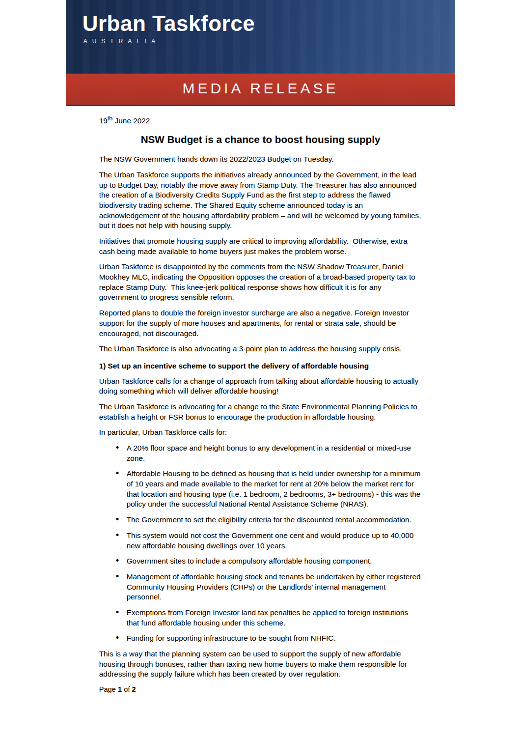Urban Taskforce
Australia
Media Release
19th June 2022
NSW Budget is a chance to boost housing supply
The NSW Government hands down its 2022/2023 Budget on Tuesday.
The Urban Taskforce supports the initiatives already announced by the Government, in the lead up to Budget Day, notably the move away from Stamp Duty. The Treasurer has also announced the creation of a Biodiversity Credits Supply Fund as the first step to address the flawed biodiversity trading scheme. The Shared Equity scheme announced today is an acknowledgement of the housing affordability problem – and will be welcomed by young families, but it does not help with housing supply.
Initiatives that promote housing supply are critical to improving affordability. Otherwise, extra cash being made available to home buyers just makes the problem worse.
Urban Taskforce is disappointed by the comments from the NSW Shadow Treasurer, Daniel Mookhey MLC, indicating the Opposition opposes the creation of a broad-based property tax to replace Stamp Duty. This knee-jerk political response shows how difficult it is for any government to progress sensible reform.
Reported plans to double the foreign investor surcharge are also a negative. Foreign Investor support for the supply of more houses and apartments, for rental or strata sale, should be encouraged, not discouraged.
The Urban Taskforce is also advocating a 3-point plan to address the housing supply crisis.
1) Set up an incentive scheme to support the delivery of affordable housing
Urban Taskforce calls for a change of approach from talking about affordable housing to actually doing something which will deliver affordable housing!
The Urban Taskforce is advocating for a change to the State Environmental Planning Policies to establish a height or FSR bonus to encourage the production in affordable housing.
In particular, Urban Taskforce calls for:
A 20% floor space and height bonus to any development in a residential or mixed-use zone.
Affordable Housing to be defined as housing that is held under ownership for a minimum of 10 years and made available to the market for rent at 20% below the market rent for that location and housing type (i.e. 1 bedroom, 2 bedrooms, 3+ bedrooms) - this was the policy under the successful National Rental Assistance Scheme (NRAS).
The Government to set the eligibility criteria for the discounted rental accommodation.
This system would not cost the Government one cent and would produce up to 40,000 new affordable housing dwellings over 10 years.
Government sites to include a compulsory affordable housing component.
Management of affordable housing stock and tenants be undertaken by either registered Community Housing Providers (CHPs) or the Landlords’ internal management personnel.
Exemptions from Foreign Investor land tax penalties be applied to foreign institutions that fund affordable housing under this scheme.
Funding for supporting infrastructure to be sought from NHFIC.
This is a way that the planning system can be used to support the supply of new affordable housing through bonuses, rather than taxing new home buyers to make them responsible for addressing the supply failure which has been created by over regulation.
Page 1 of 2